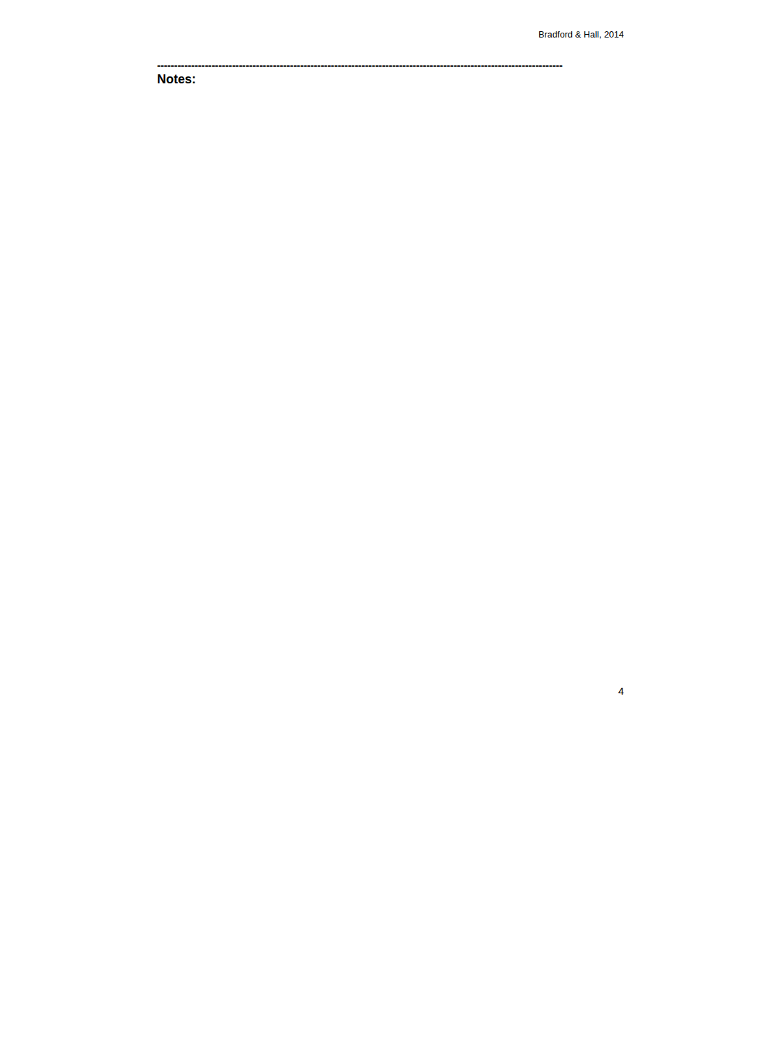Bradford & Hall, 2014
-----------------------------------------------------------------------------------------------------------------------
Notes:
4